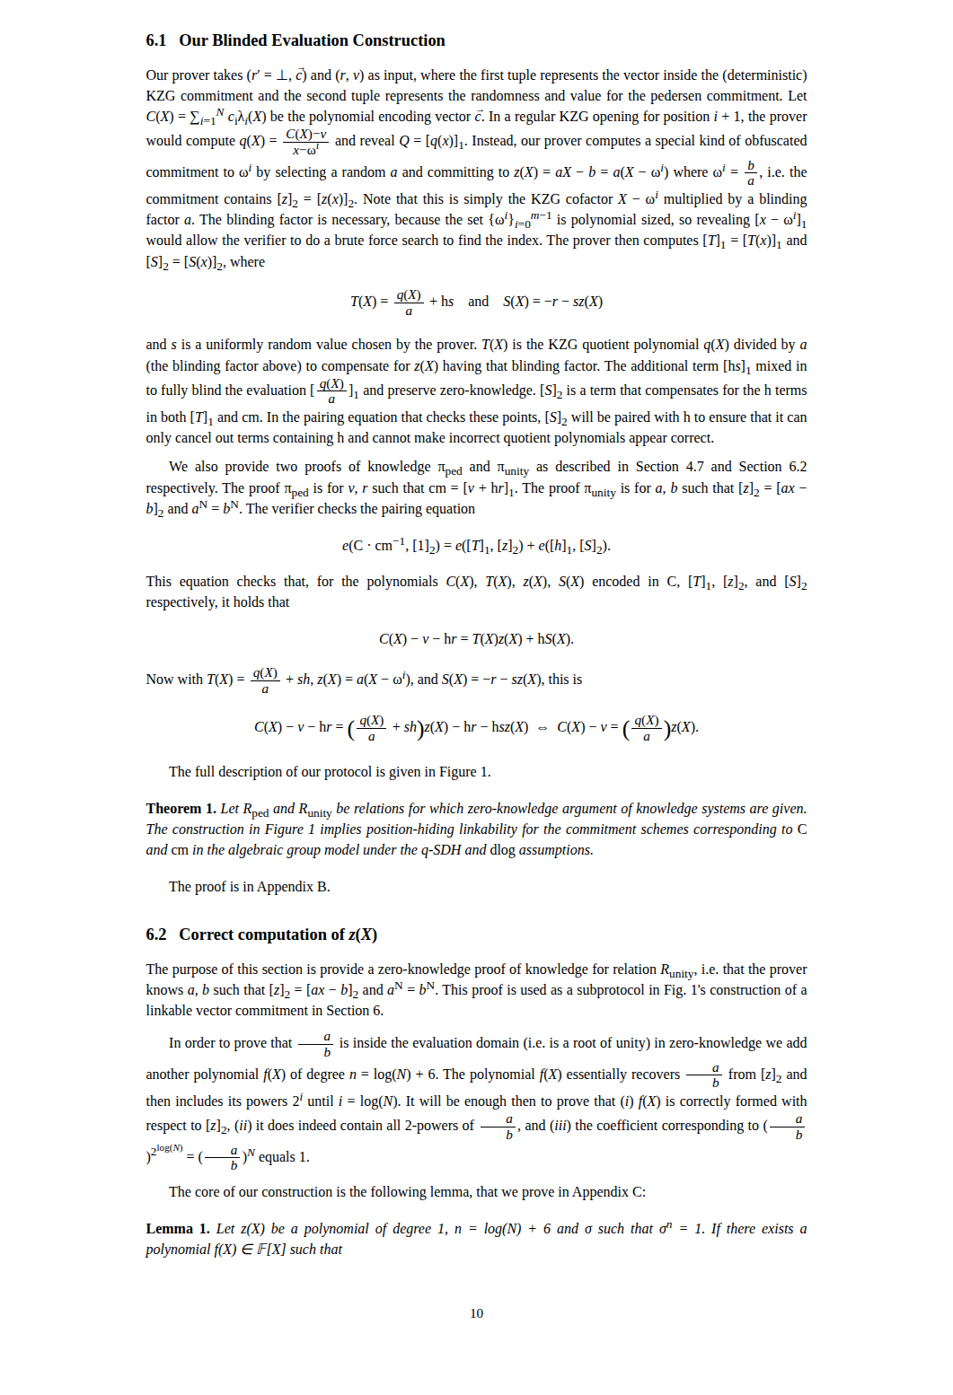6.1 Our Blinded Evaluation Construction
Our prover takes (r′ = ⊥, c) and (r, v) as input, where the first tuple represents the vector inside the (deterministic) KZG commitment and the second tuple represents the randomness and value for the pedersen commitment. Let C(X) = ∑i=1N ciλi(X) be the polynomial encoding vector c. In a regular KZG opening for position i + 1, the prover would compute q(X) = C(X)−v x−ωi and reveal Q = [q(x)]1. Instead, our prover computes a special kind of obfuscated commitment to ωi by selecting a random a and committing to z(X) = aX − b = a(X − ωi) where ωi = ba, i.e. the commitment contains [z]2 = [z(x)]2. Note that this is simply the KZG cofactor X − ωi multiplied by a blinding factor a. The blinding factor is necessary, because the set {ωi}i=0m−1 is polynomial sized, so revealing [x − ωi]1 would allow the verifier to do a brute force search to find the index. The prover then computes [T]1 = [T(x)]1 and [S]2 = [S(x)]2, where
T(X) = q(X) a + hs and S(X) = −r − sz(X)
and s is a uniformly random value chosen by the prover. T(X) is the KZG quotient polynomial q(X) divided by a (the blinding factor above) to compensate for z(X) having that blinding factor. The additional term [hs]1 mixed in to fully blind the evaluation [q(X) a]1 and preserve zero-knowledge. [S]2 is a term that compensates for the h terms in both [T]1 and cm. In the pairing equation that checks these points, [S]2 will be paired with h to ensure that it can only cancel out terms containing h and cannot make incorrect quotient polynomials appear correct.
We also provide two proofs of knowledge πped and πunity as described in Section 4.7 and Section 6.2 respectively. The proof πped is for v, r such that cm = [v + hr]1. The proof πunity is for a, b such that [z]2 = [ax − b]2 and aN = bN. The verifier checks the pairing equation
e(C · cm−1, [1]2) = e([T]1, [z]2) + e([h]1, [S]2).
This equation checks that, for the polynomials C(X), T(X), z(X), S(X) encoded in C, [T]1, [z]2, and [S]2 respectively, it holds that
C(X) − v − hr = T(X)z(X) + hS(X).
Now with T(X) = q(X) a + sh, z(X) = a(X − ωi), and S(X) = −r − sz(X), this is
C(X) − v − hr = (q(X) a + sh) z(X) − hr − hsz(X) ⇔ C(X) − v = (q(X) a) z(X).
The full description of our protocol is given in Figure 1.
Theorem 1. Let Rped and Runity be relations for which zero-knowledge argument of knowledge systems are given. The construction in Figure 1 implies position-hiding linkability for the commitment schemes corresponding to C and cm in the algebraic group model under the q-SDH and dlog assumptions.
The proof is in Appendix B.
6.2 Correct computation of z(X)
The purpose of this section is provide a zero-knowledge proof of knowledge for relation Runity, i.e. that the prover knows a, b such that [z]2 = [ax − b]2 and aN = bN. This proof is used as a subprotocol in Fig. 1's construction of a linkable vector commitment in Section 6.
In order to prove that ab is inside the evaluation domain (i.e. is a root of unity) in zero-knowledge we add another polynomial f(X) of degree n = log(N) + 6. The polynomial f(X) essentially recovers ab from [z]2 and then includes its powers 2i until i = log(N). It will be enough then to prove that (i) f(X) is correctly formed with respect to [z]2, (ii) it does indeed contain all 2-powers of ab, and (iii) the coefficient corresponding to (ab)2log(N) = (ab)N equals 1.
The core of our construction is the following lemma, that we prove in Appendix C:
Lemma 1. Let z(X) be a polynomial of degree 1, n = log(N) + 6 and σ such that σn = 1. If there exists a polynomial f(X) ∈ 𝔽[X] such that
10